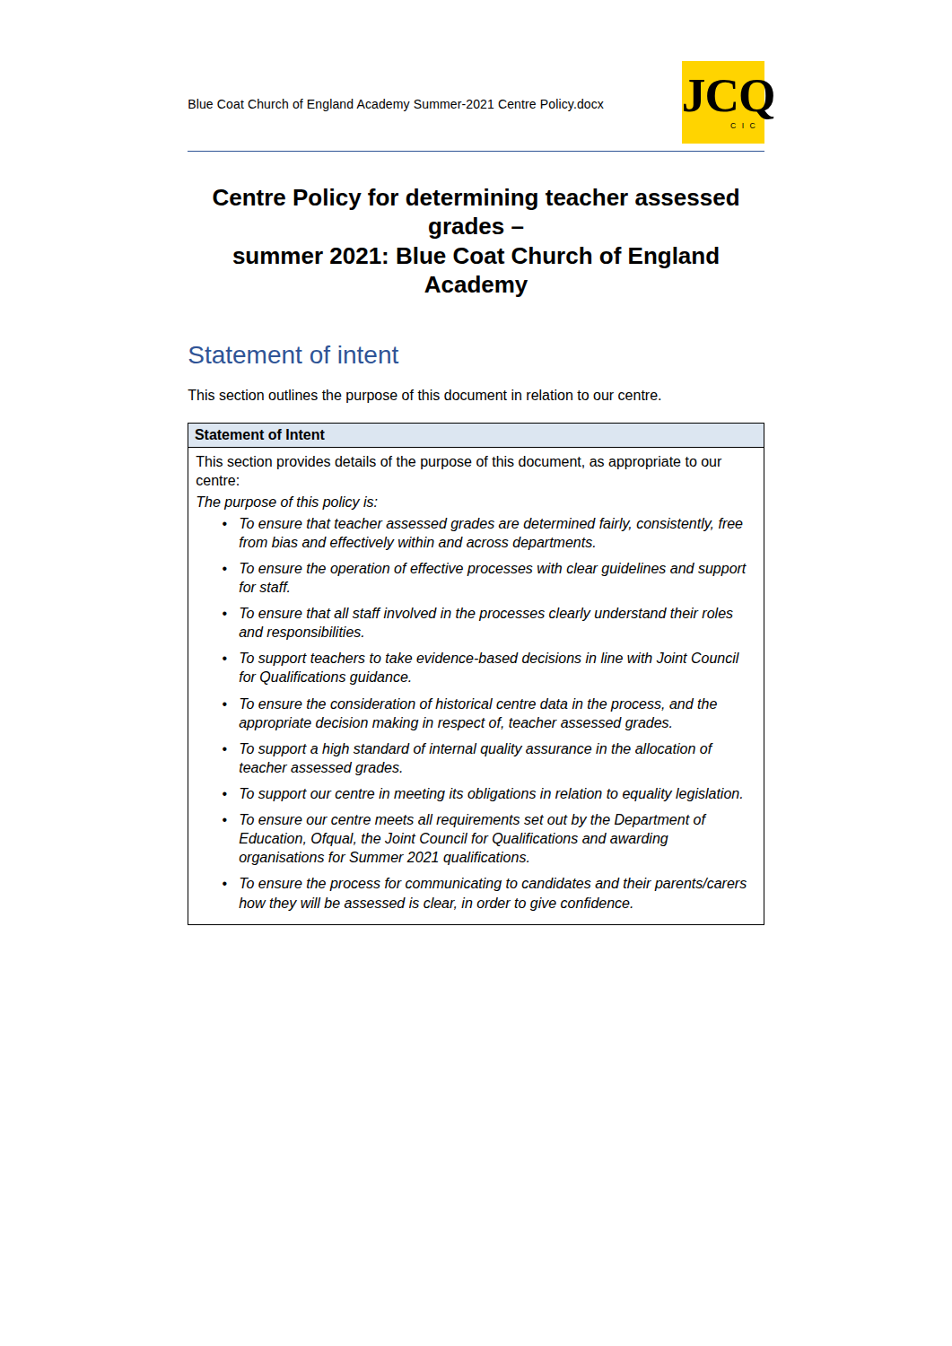Blue Coat Church of England Academy Summer-2021 Centre Policy.docx
JCQ
C I C
Centre Policy for determining teacher assessed grades –
summer 2021: Blue Coat Church of England Academy
Statement of intent
This section outlines the purpose of this document in relation to our centre.
| Statement of Intent |
| --- |
| This section provides details of the purpose of this document, as appropriate to our centre: The purpose of this policy is: To ensure that teacher assessed grades are determined fairly, consistently, free from bias and effectively within and across departments. To ensure the operation of effective processes with clear guidelines and support for staff. To ensure that all staff involved in the processes clearly understand their roles and responsibilities. To support teachers to take evidence-based decisions in line with Joint Council for Qualifications guidance. To ensure the consideration of historical centre data in the process, and the appropriate decision making in respect of, teacher assessed grades. To support a high standard of internal quality assurance in the allocation of teacher assessed grades. To support our centre in meeting its obligations in relation to equality legislation. To ensure our centre meets all requirements set out by the Department of Education, Ofqual, the Joint Council for Qualifications and awarding organisations for Summer 2021 qualifications. To ensure the process for communicating to candidates and their parents/carers how they will be assessed is clear, in order to give confidence. |